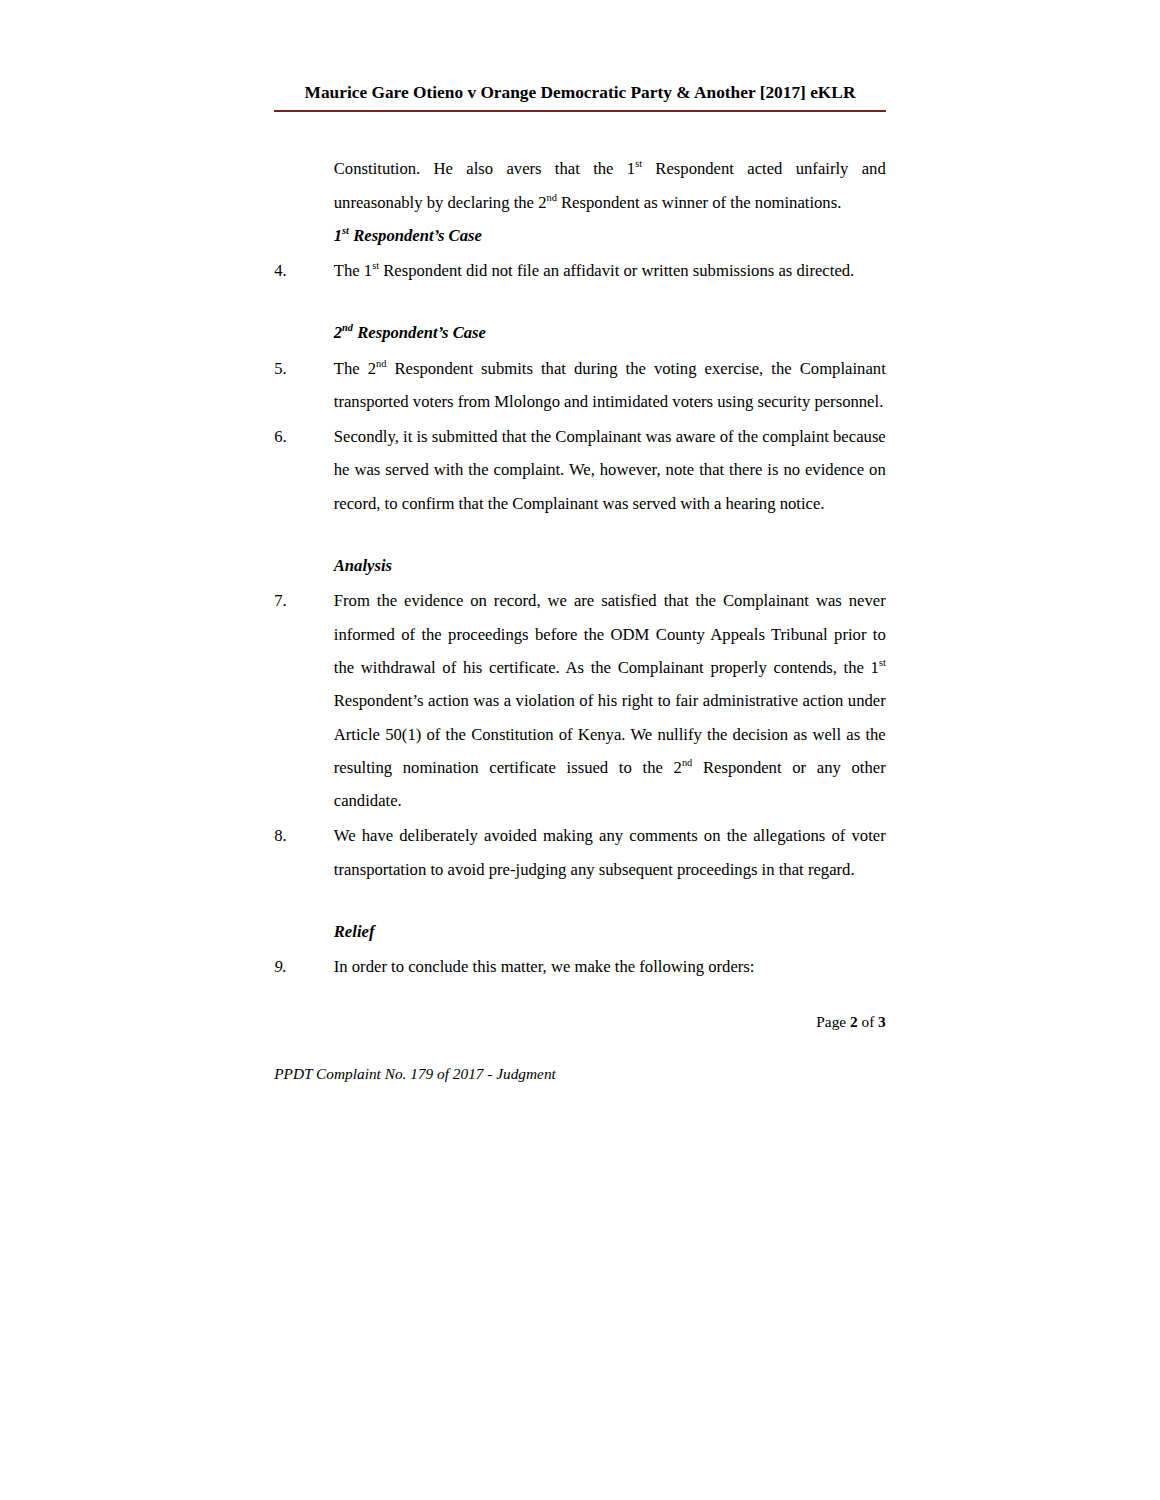Maurice Gare Otieno v Orange Democratic Party & Another [2017] eKLR
Constitution. He also avers that the 1st Respondent acted unfairly and unreasonably by declaring the 2nd Respondent as winner of the nominations.
1st Respondent’s Case
4.
The 1st Respondent did not file an affidavit or written submissions as directed.
2nd Respondent’s Case
5.
The 2nd Respondent submits that during the voting exercise, the Complainant transported voters from Mlolongo and intimidated voters using security personnel.
6.
Secondly, it is submitted that the Complainant was aware of the complaint because he was served with the complaint. We, however, note that there is no evidence on record, to confirm that the Complainant was served with a hearing notice.
Analysis
7.
From the evidence on record, we are satisfied that the Complainant was never informed of the proceedings before the ODM County Appeals Tribunal prior to the withdrawal of his certificate. As the Complainant properly contends, the 1st Respondent’s action was a violation of his right to fair administrative action under Article 50(1) of the Constitution of Kenya. We nullify the decision as well as the resulting nomination certificate issued to the 2nd Respondent or any other candidate.
8.
We have deliberately avoided making any comments on the allegations of voter transportation to avoid pre-judging any subsequent proceedings in that regard.
Relief
9.
In order to conclude this matter, we make the following orders:
Page 2 of 3
PPDT Complaint No. 179 of 2017 - Judgment